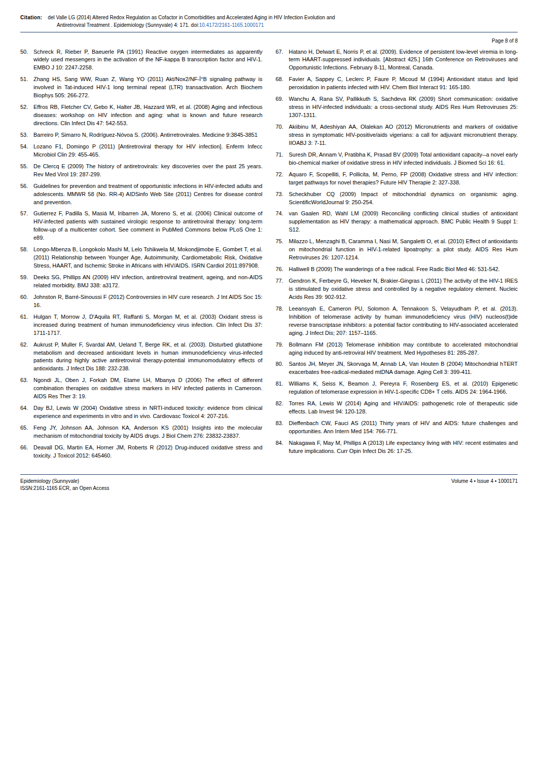Citation: del Valle LG (2014) Altered Redox Regulation as Cofactor in Comorbidities and Accelerated Aging in HIV Infection Evolution and Antiretroviral Treatment . Epidemiology (Sunnyvale) 4: 171. doi:10.4172/2161-1165.1000171
Page 8 of 8
Schreck R, Rieber P, Baeuerle PA (1991) Reactive oxygen intermediates as apparently widely used messengers in the activation of the NF-kappa B transcription factor and HIV-1. EMBO J 10: 2247-2258.
Zhang HS, Sang WW, Ruan Z, Wang YO (2011) Akt/Nox2/NF-Î°B signaling pathway is involved in Tat-induced HIV-1 long terminal repeat (LTR) transactivation. Arch Biochem Biophys 505: 266-272.
Effros RB, Fletcher CV, Gebo K, Halter JB, Hazzard WR, et al. (2008) Aging and infectious diseases: workshop on HIV infection and aging: what is known and future research directions. Clin Infect Dis 47: 542-553.
Barreiro P, Simarro N, Rodríguez-Nóvoa S. (2006). Antirretrovirales. Medicine 9:3845-3851
Lozano F1, Domingo P (2011) [Antiretroviral therapy for HIV infection]. Enferm Infecc Microbiol Clin 29: 455-465.
De Clercq E (2009) The history of antiretrovirals: key discoveries over the past 25 years. Rev Med Virol 19: 287-299.
Guidelines for prevention and treatment of opportunistic infections in HIV-infected adults and adolescents. MMWR 58 (No. RR-4) AIDSinfo Web Site (2011) Centres for disease control and prevention.
Gutierrez F, Padilla S, Masiá M, Iribarren JA, Moreno S, et al. (2006) Clinical outcome of HIV-infected patients with sustained virologic response to antiretroviral therapy: long-term follow-up of a multicenter cohort. See comment in PubMed Commons below PLoS One 1: e89.
Longo-Mbenza B, Longokolo Mashi M, Lelo Tshikwela M, Mokondjimobe E, Gombet T, et al. (2011) Relationship between Younger Age, Autoimmunity, Cardiometabolic Risk, Oxidative Stress, HAART, and Ischemic Stroke in Africans with HIV/AIDS. ISRN Cardiol 2011:897908.
Deeks SG, Phillips AN (2009) HIV infection, antiretroviral treatment, ageing, and non-AIDS related morbidity. BMJ 338: a3172.
Johnston R, Barré-Sinoussi F (2012) Controversies in HIV cure research. J Int AIDS Soc 15: 16.
Hulgan T, Morrow J, D'Aquila RT, Raffanti S, Morgan M, et al. (2003) Oxidant stress is increased during treatment of human immunodeficiency virus infection. Clin Infect Dis 37: 1711-1717.
Aukrust P, Muller F, Svardal AM, Ueland T, Berge RK, et al. (2003). Disturbed glutathione metabolism and decreased antioxidant levels in human immunodeficiency virus-infected patients during highly active antiretroviral therapy-potential immunomodulatory effects of antioxidants. J Infect Dis 188: 232-238.
Ngondi JL, Oben J, Forkah DM, Etame LH, Mbanya D (2006) The effect of different combination therapies on oxidative stress markers in HIV infected patients in Cameroon. AIDS Res Ther 3: 19.
Day BJ, Lewis W (2004) Oxidative stress in NRTI-induced toxicity: evidence from clinical experience and experiments in vitro and in vivo. Cardiovasc Toxicol 4: 207-216.
Feng JY, Johnson AA, Johnson KA, Anderson KS (2001) Insights into the molecular mechanism of mitochondrial toxicity by AIDS drugs. J Biol Chem 276: 23832-23837.
Deavall DG, Martin EA, Horner JM, Roberts R (2012) Drug-induced oxidative stress and toxicity. J Toxicol 2012: 645460.
Hatano H, Delwart E, Norris P, et al. (2009). Evidence of persistent low-level viremia in long-term HAART-suppressed individuals. [Abstract 425.] 16th Conference on Retroviruses and Opportunistic Infections. February 8-11, Montreal, Canada.
Favier A, Sappey C, Leclerc P, Faure P, Micoud M (1994) Antioxidant status and lipid peroxidation in patients infected with HIV. Chem Biol Interact 91: 165-180.
Wanchu A, Rana SV, Pallikkuth S, Sachdeva RK (2009) Short communication: oxidative stress in HIV-infected individuals: a cross-sectional study. AIDS Res Hum Retroviruses 25: 1307-1311.
Akiibinu M, Adeshiyan AA, Olalekan AO (2012) Micronutrients and markers of oxidative stress in symptomatic HIV-positive/aids vigerians: a call for adjuvant micronutrient therapy. IIOABJ 3: 7-11.
Suresh DR, Annam V, Pratibha K, Prasad BV (2009) Total antioxidant capacity--a novel early bio-chemical marker of oxidative stress in HIV infected individuals. J Biomed Sci 16: 61.
Aquaro F, Scopelliti, F, Pollicita, M, Perno, FP (2008) Oxidative stress and HIV infection: target pathways for novel therapies? Future HIV Therapie 2: 327-338.
Scheckhuber CQ (2009) Impact of mitochondrial dynamics on organismic aging. ScientificWorldJournal 9: 250-254.
van Gaalen RD, Wahl LM (2009) Reconciling conflicting clinical studies of antioxidant supplementation as HIV therapy: a mathematical approach. BMC Public Health 9 Suppl 1: S12.
Milazzo L, Menzaghi B, Caramma I, Nasi M, Sangaletti O, et al. (2010) Effect of antioxidants on mitochondrial function in HIV-1-related lipoatrophy: a pilot study. AIDS Res Hum Retroviruses 26: 1207-1214.
Halliwell B (2009) The wanderings of a free radical. Free Radic Biol Med 46: 531-542.
Gendron K, Ferbeyre G, Heveker N, Brakier-Gingras L (2011) The activity of the HIV-1 IRES is stimulated by oxidative stress and controlled by a negative regulatory element. Nucleic Acids Res 39: 902-912.
Leeansyah E, Cameron PU, Solomon A, Tennakoon S, Velayudham P, et al. (2013). Inhibition of telomerase activity by human immunodeficiency virus (HIV) nucleos(t)ide reverse transcriptase inhibitors: a potential factor contributing to HIV-associated accelerated aging. J Infect Dis; 207: 1157–1165.
Bollmann FM (2013) Telomerase inhibition may contribute to accelerated mitochondrial aging induced by anti-retroviral HIV treatment. Med Hypotheses 81: 285-287.
Santos JH, Meyer JN, Skorvaga M, Annab LA, Van Houten B (2004) Mitochondrial hTERT exacerbates free-radical-mediated mtDNA damage. Aging Cell 3: 399-411.
Williams K, Seiss K, Beamon J, Pereyra F, Rosenberg ES, et al. (2010) Epigenetic regulation of telomerase expression in HIV-1-specific CD8+ T cells. AIDS 24: 1964-1966.
Torres RA, Lewis W (2014) Aging and HIV/AIDS: pathogenetic role of therapeutic side effects. Lab Invest 94: 120-128.
Dieffenbach CW, Fauci AS (2011) Thirty years of HIV and AIDS: future challenges and opportunities. Ann Intern Med 154: 766-771.
Nakagawa F, May M, Phillips A (2013) Life expectancy living with HIV: recent estimates and future implications. Curr Opin Infect Dis 26: 17-25.
Epidemiology (Sunnyvale)
ISSN:2161-1165 ECR, an Open Access
Volume 4 • Issue 4 • 1000171